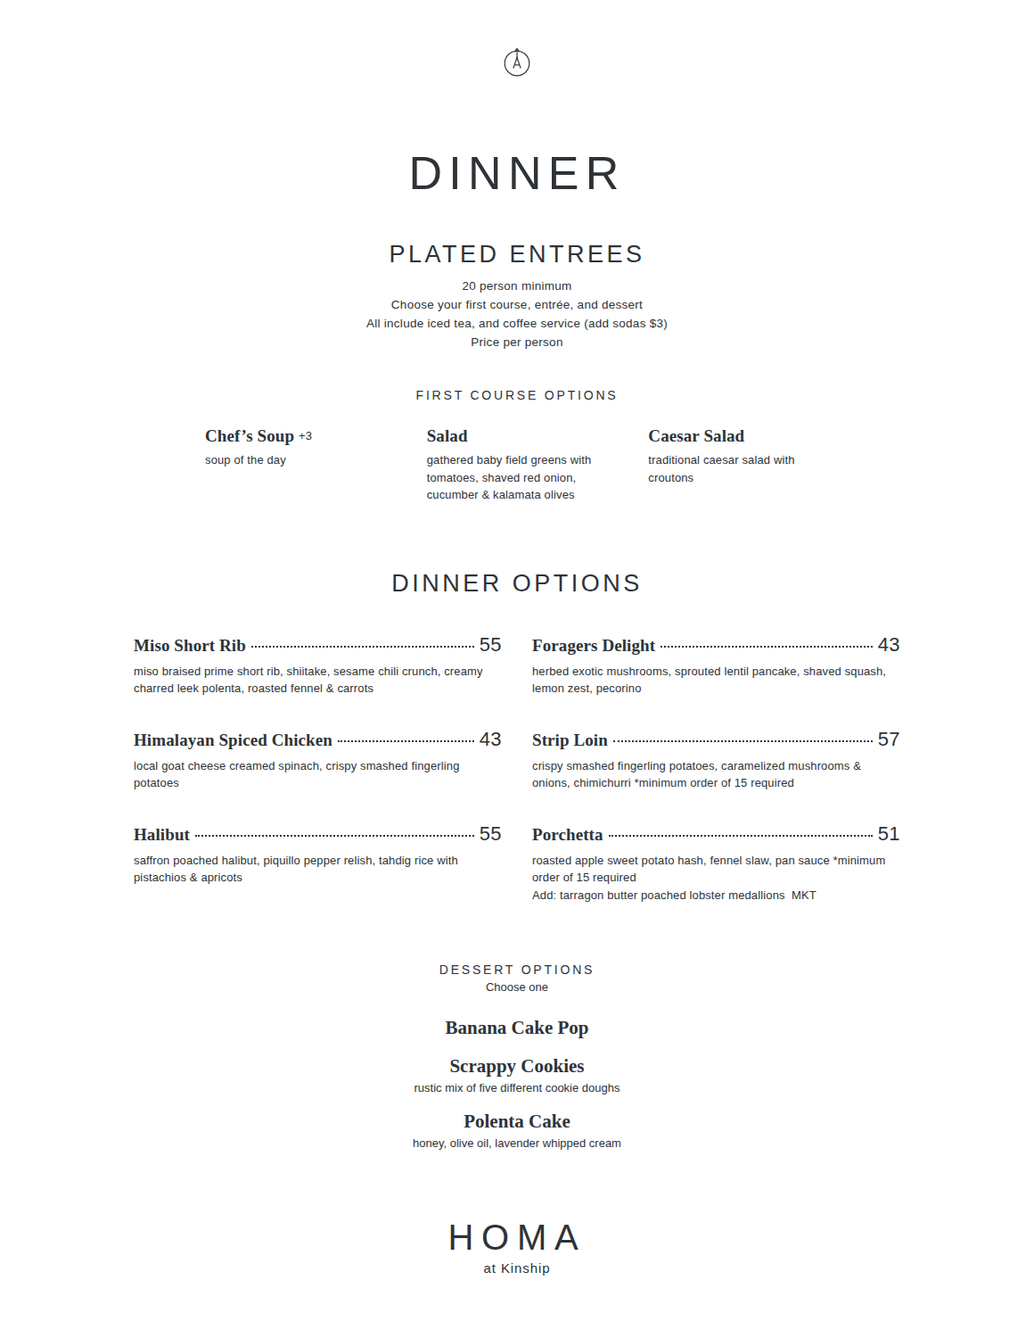DINNER
PLATED ENTREES
20 person minimum
Choose your first course, entrée, and dessert
All include iced tea, and coffee service (add sodas $3)
Price per person
FIRST COURSE OPTIONS
Chef’s Soup +3
soup of the day
Salad
gathered baby field greens with tomatoes, shaved red onion, cucumber & kalamata olives
Caesar Salad
traditional caesar salad with croutons
DINNER OPTIONS
Miso Short Rib 55
miso braised prime short rib, shiitake, sesame chili crunch, creamy charred leek polenta, roasted fennel & carrots
Foragers Delight 43
herbed exotic mushrooms, sprouted lentil pancake, shaved squash, lemon zest, pecorino
Himalayan Spiced Chicken 43
local goat cheese creamed spinach, crispy smashed fingerling potatoes
Strip Loin 57
crispy smashed fingerling potatoes, caramelized mushrooms & onions, chimichurri *minimum order of 15 required
Halibut 55
saffron poached halibut, piquillo pepper relish, tahdig rice with pistachios & apricots
Porchetta 51
roasted apple sweet potato hash, fennel slaw, pan sauce *minimum order of 15 requiredAdd: tarragon butter poached lobster medallions MKT
DESSERT OPTIONS
Choose one
Banana Cake Pop
Scrappy Cookies
rustic mix of five different cookie doughs
Polenta Cake
honey, olive oil, lavender whipped cream
HOMA
at Kinship